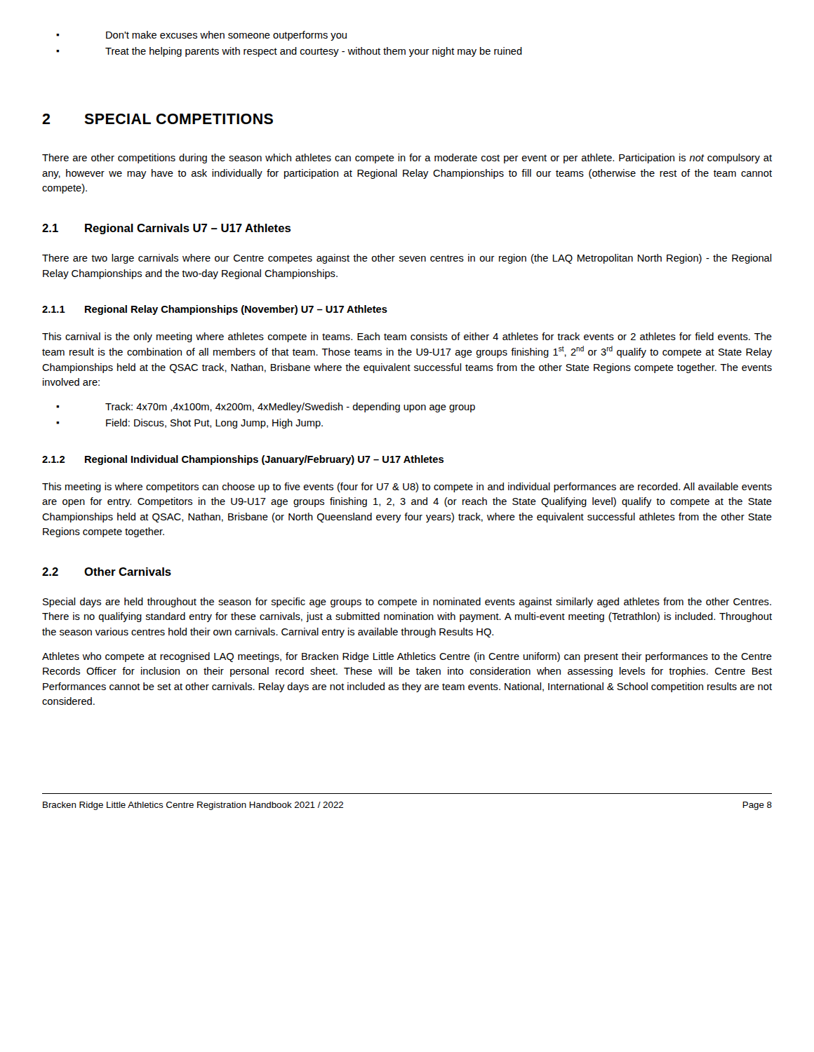Don't make excuses when someone outperforms you
Treat the helping parents with respect and courtesy - without them your night may be ruined
2 SPECIAL COMPETITIONS
There are other competitions during the season which athletes can compete in for a moderate cost per event or per athlete. Participation is not compulsory at any, however we may have to ask individually for participation at Regional Relay Championships to fill our teams (otherwise the rest of the team cannot compete).
2.1 Regional Carnivals U7 – U17 Athletes
There are two large carnivals where our Centre competes against the other seven centres in our region (the LAQ Metropolitan North Region) - the Regional Relay Championships and the two-day Regional Championships.
2.1.1 Regional Relay Championships (November) U7 – U17 Athletes
This carnival is the only meeting where athletes compete in teams. Each team consists of either 4 athletes for track events or 2 athletes for field events. The team result is the combination of all members of that team. Those teams in the U9-U17 age groups finishing 1st, 2nd or 3rd qualify to compete at State Relay Championships held at the QSAC track, Nathan, Brisbane where the equivalent successful teams from the other State Regions compete together. The events involved are:
Track: 4x70m ,4x100m, 4x200m, 4xMedley/Swedish - depending upon age group
Field: Discus, Shot Put, Long Jump, High Jump.
2.1.2 Regional Individual Championships (January/February) U7 – U17 Athletes
This meeting is where competitors can choose up to five events (four for U7 & U8) to compete in and individual performances are recorded. All available events are open for entry. Competitors in the U9-U17 age groups finishing 1, 2, 3 and 4 (or reach the State Qualifying level) qualify to compete at the State Championships held at QSAC, Nathan, Brisbane (or North Queensland every four years) track, where the equivalent successful athletes from the other State Regions compete together.
2.2 Other Carnivals
Special days are held throughout the season for specific age groups to compete in nominated events against similarly aged athletes from the other Centres. There is no qualifying standard entry for these carnivals, just a submitted nomination with payment. A multi-event meeting (Tetrathlon) is included. Throughout the season various centres hold their own carnivals. Carnival entry is available through Results HQ.
Athletes who compete at recognised LAQ meetings, for Bracken Ridge Little Athletics Centre (in Centre uniform) can present their performances to the Centre Records Officer for inclusion on their personal record sheet. These will be taken into consideration when assessing levels for trophies. Centre Best Performances cannot be set at other carnivals. Relay days are not included as they are team events. National, International & School competition results are not considered.
Bracken Ridge Little Athletics Centre Registration Handbook 2021 / 2022 Page 8